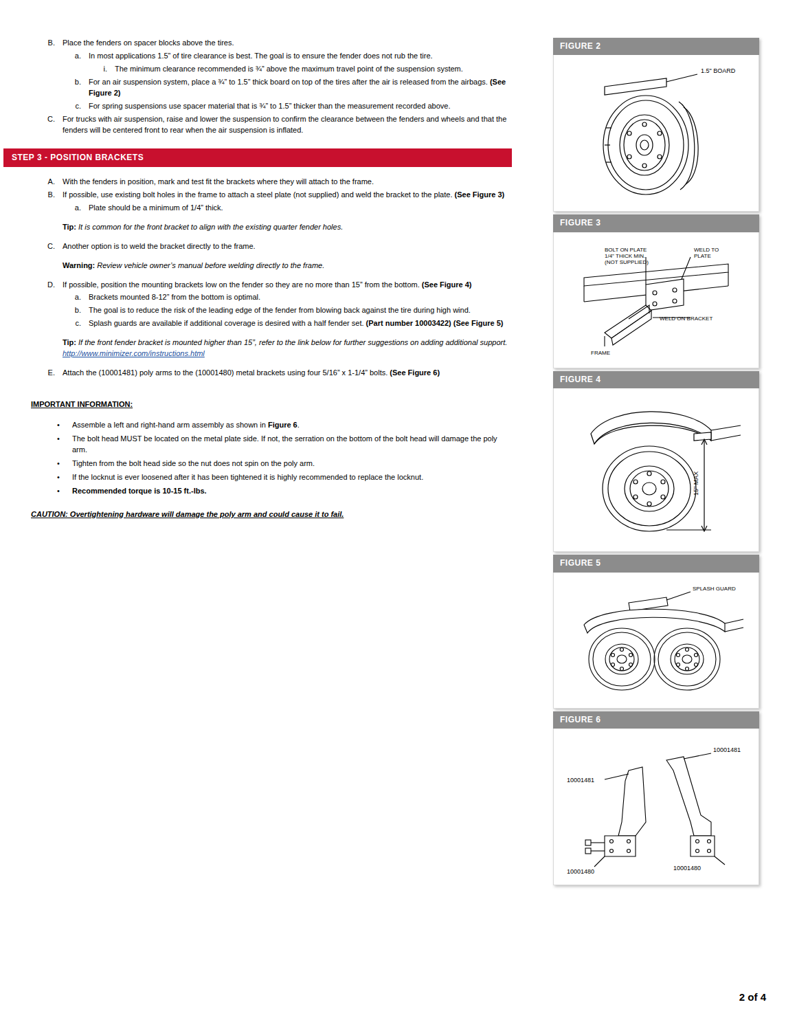FIGURE 2
1.5" BOARD
FIGURE 3
BOLT ON PLATE 1/4" THICK MIN. (NOT SUPPLIED) WELD TO PLATE WELD ON BRACKET FRAME
FIGURE 4
15" MAX
FIGURE 5
SPLASH GUARD
FIGURE 6
10001481 10001481 10001480 10001480
Place the fenders on spacer blocks above the tires.
In most applications 1.5” of tire clearance is best. The goal is to ensure the fender does not rub the tire.
The minimum clearance recommended is ¾” above the maximum travel point of the suspension system.
For an air suspension system, place a ¾” to 1.5” thick board on top of the tires after the air is released from the airbags. (See Figure 2)
For spring suspensions use spacer material that is ¾” to 1.5” thicker than the measurement recorded above.
For trucks with air suspension, raise and lower the suspension to confirm the clearance between the fenders and wheels and that the fenders will be centered front to rear when the air suspension is inflated.
STEP 3 - POSITION BRACKETS
With the fenders in position, mark and test fit the brackets where they will attach to the frame.
If possible, use existing bolt holes in the frame to attach a steel plate (not supplied) and weld the bracket to the plate. (See Figure 3)
Plate should be a minimum of 1/4” thick.
Tip: It is common for the front bracket to align with the existing quarter fender holes.
Another option is to weld the bracket directly to the frame.
Warning: Review vehicle owner’s manual before welding directly to the frame.
If possible, position the mounting brackets low on the fender so they are no more than 15” from the bottom. (See Figure 4)
Brackets mounted 8-12” from the bottom is optimal.
The goal is to reduce the risk of the leading edge of the fender from blowing back against the tire during high wind.
Splash guards are available if additional coverage is desired with a half fender set. (Part number 10003422) (See Figure 5)
Tip: If the front fender bracket is mounted higher than 15”, refer to the link below for further suggestions on adding additional support.
http://www.minimizer.com/instructions.html
Attach the (10001481) poly arms to the (10001480) metal brackets using four 5/16” x 1-1/4” bolts. (See Figure 6)
IMPORTANT INFORMATION:
Assemble a left and right-hand arm assembly as shown in Figure 6.
The bolt head MUST be located on the metal plate side. If not, the serration on the bottom of the bolt head will damage the poly arm.
Tighten from the bolt head side so the nut does not spin on the poly arm.
If the locknut is ever loosened after it has been tightened it is highly recommended to replace the locknut.
Recommended torque is 10-15 ft.-lbs.
CAUTION: Overtightening hardware will damage the poly arm and could cause it to fail.
2 of 4